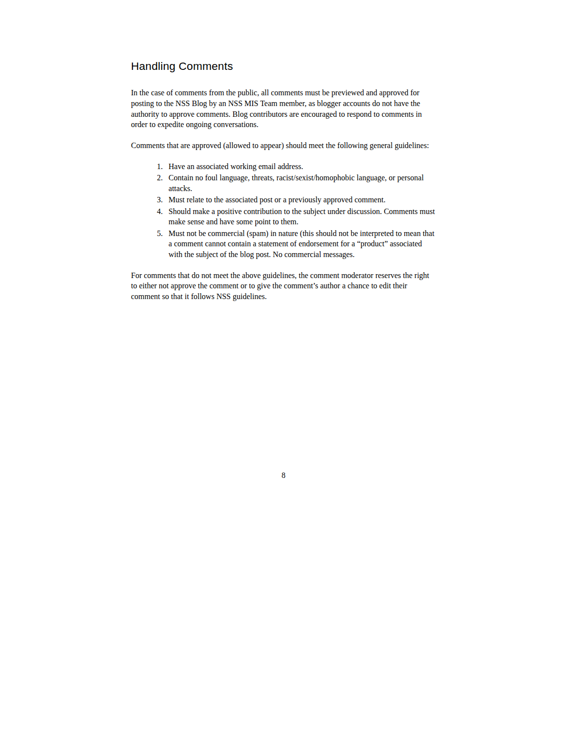Handling Comments
In the case of comments from the public, all comments must be previewed and approved for posting to the NSS Blog by an NSS MIS Team member, as blogger accounts do not have the authority to approve comments. Blog contributors are encouraged to respond to comments in order to expedite ongoing conversations.
Comments that are approved (allowed to appear) should meet the following general guidelines:
Have an associated working email address.
Contain no foul language, threats, racist/sexist/homophobic language, or personal attacks.
Must relate to the associated post or a previously approved comment.
Should make a positive contribution to the subject under discussion. Comments must make sense and have some point to them.
Must not be commercial (spam) in nature (this should not be interpreted to mean that a comment cannot contain a statement of endorsement for a “product” associated with the subject of the blog post. No commercial messages.
For comments that do not meet the above guidelines, the comment moderator reserves the right to either not approve the comment or to give the comment’s author a chance to edit their comment so that it follows NSS guidelines.
8